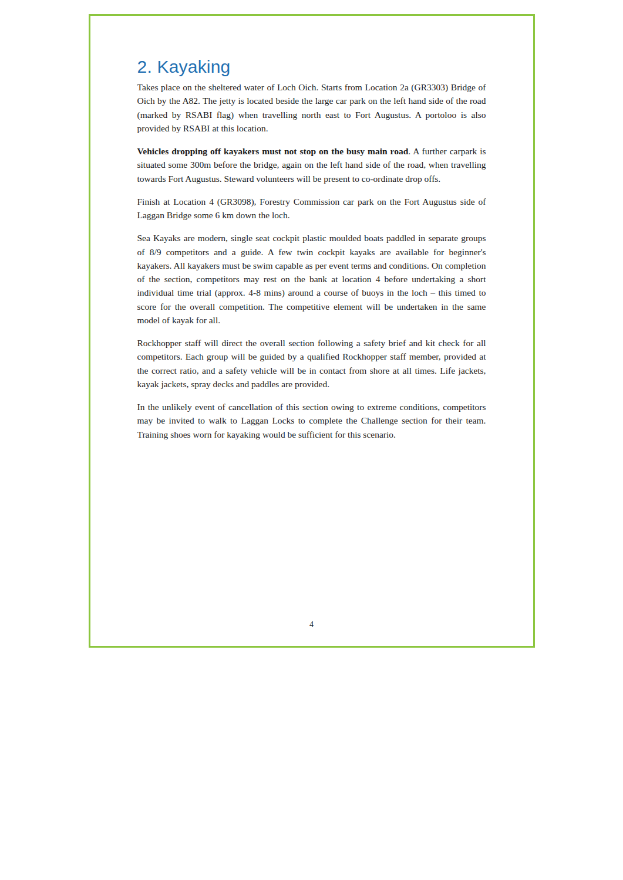2. Kayaking
Takes place on the sheltered water of Loch Oich. Starts from Location 2a (GR3303) Bridge of Oich by the A82. The jetty is located beside the large car park on the left hand side of the road (marked by RSABI flag) when travelling north east to Fort Augustus. A portoloo is also provided by RSABI at this location.
Vehicles dropping off kayakers must not stop on the busy main road. A further carpark is situated some 300m before the bridge, again on the left hand side of the road, when travelling towards Fort Augustus. Steward volunteers will be present to co-ordinate drop offs.
Finish at Location 4 (GR3098), Forestry Commission car park on the Fort Augustus side of Laggan Bridge some 6 km down the loch.
Sea Kayaks are modern, single seat cockpit plastic moulded boats paddled in separate groups of 8/9 competitors and a guide. A few twin cockpit kayaks are available for beginner's kayakers. All kayakers must be swim capable as per event terms and conditions. On completion of the section, competitors may rest on the bank at location 4 before undertaking a short individual time trial (approx. 4-8 mins) around a course of buoys in the loch – this timed to score for the overall competition. The competitive element will be undertaken in the same model of kayak for all.
Rockhopper staff will direct the overall section following a safety brief and kit check for all competitors. Each group will be guided by a qualified Rockhopper staff member, provided at the correct ratio, and a safety vehicle will be in contact from shore at all times. Life jackets, kayak jackets, spray decks and paddles are provided.
In the unlikely event of cancellation of this section owing to extreme conditions, competitors may be invited to walk to Laggan Locks to complete the Challenge section for their team. Training shoes worn for kayaking would be sufficient for this scenario.
4